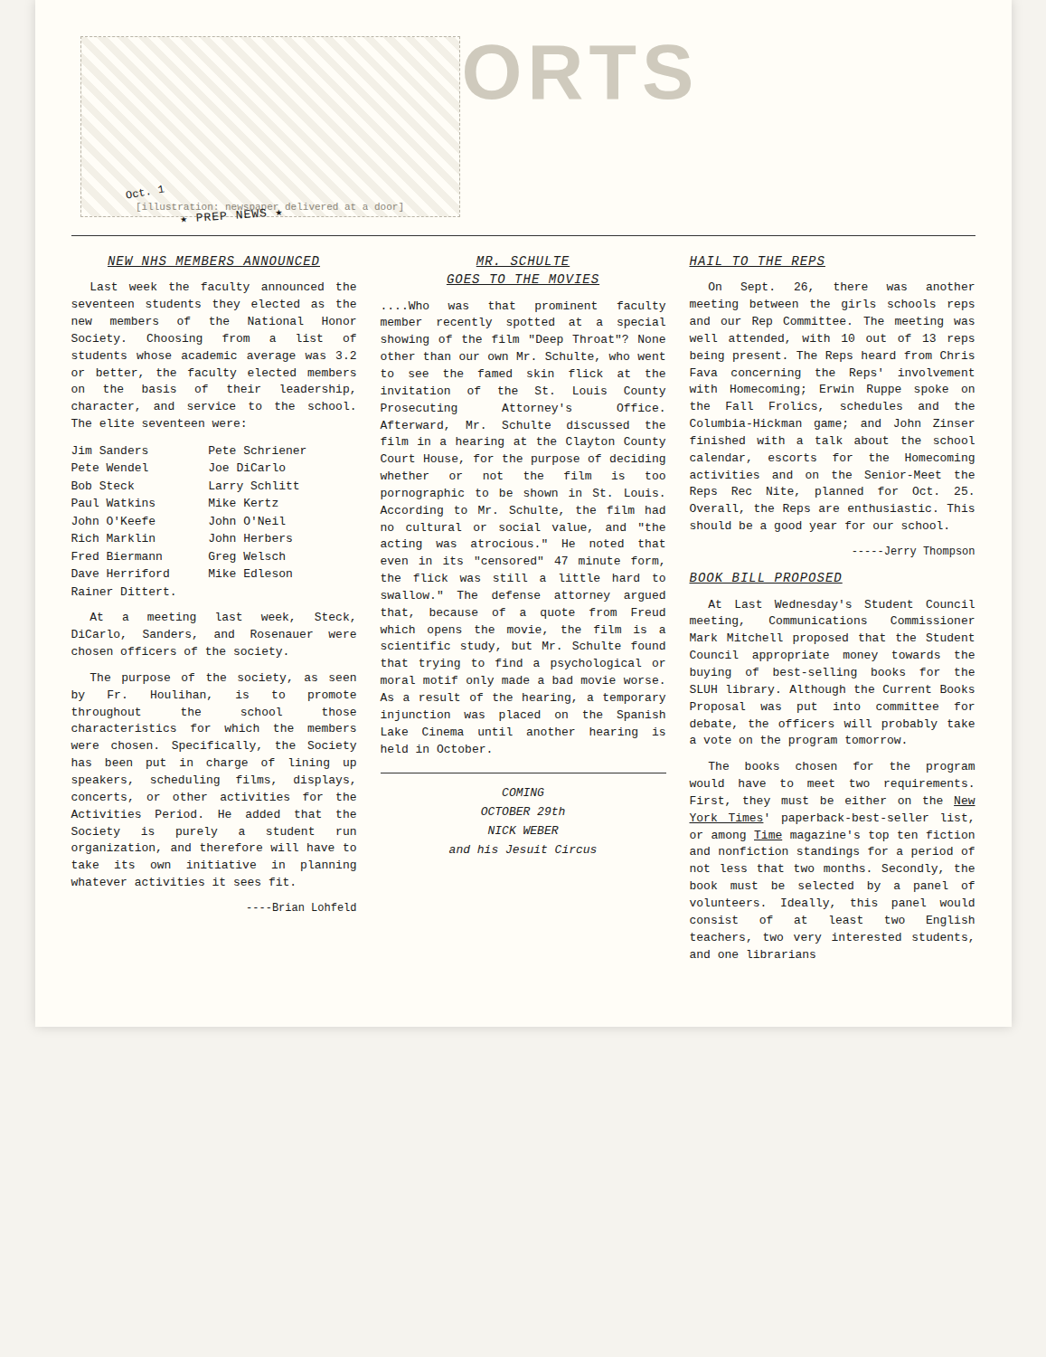SPORTS
[illustration: newspaper delivered at a door]
★ PREP NEWS ★
Oct. 1
NEW NHS MEMBERS ANNOUNCED
Last week the faculty announced the seventeen students they elected as the new members of the National Honor Society. Choosing from a list of students whose academic average was 3.2 or better, the faculty elected members on the basis of their leadership, character, and service to the school. The elite seventeen were:
Jim Sanders Pete Schriener Pete Wendel Joe DiCarlo Bob Steck Larry Schlitt Paul Watkins Mike Kertz John O'Keefe John O'Neil Rich Marklin John Herbers Fred Biermann Greg Welsch Dave Herriford Mike Edleson Rainer Dittert.
At a meeting last week, Steck, DiCarlo, Sanders, and Rosenauer were chosen officers of the society.
The purpose of the society, as seen by Fr. Houlihan, is to promote throughout the school those characteristics for which the members were chosen. Specifically, the Society has been put in charge of lining up speakers, scheduling films, displays, concerts, or other activities for the Activities Period. He added that the Society is purely a student run organization, and therefore will have to take its own initiative in planning whatever activities it sees fit.
----Brian Lohfeld
MR. SCHULTE
GOES TO THE MOVIES
....Who was that prominent faculty member recently spotted at a special showing of the film "Deep Throat"? None other than our own Mr. Schulte, who went to see the famed skin flick at the invitation of the St. Louis County Prosecuting Attorney's Office. Afterward, Mr. Schulte discussed the film in a hearing at the Clayton County Court House, for the purpose of deciding whether or not the film is too pornographic to be shown in St. Louis. According to Mr. Schulte, the film had no cultural or social value, and "the acting was atrocious." He noted that even in its "censored" 47 minute form, the flick was still a little hard to swallow." The defense attorney argued that, because of a quote from Freud which opens the movie, the film is a scientific study, but Mr. Schulte found that trying to find a psychological or moral motif only made a bad movie worse. As a result of the hearing, a temporary injunction was placed on the Spanish Lake Cinema until another hearing is held in October.
COMING
OCTOBER 29th
NICK WEBER
and his Jesuit Circus
HAIL TO THE REPS
On Sept. 26, there was another meeting between the girls schools reps and our Rep Committee. The meeting was well attended, with 10 out of 13 reps being present. The Reps heard from Chris Fava concerning the Reps' involvement with Homecoming; Erwin Ruppe spoke on the Fall Frolics, schedules and the Columbia-Hickman game; and John Zinser finished with a talk about the school calendar, escorts for the Homecoming activities and on the Senior-Meet the Reps Rec Nite, planned for Oct. 25. Overall, the Reps are enthusiastic. This should be a good year for our school.
-----Jerry Thompson
BOOK BILL PROPOSED
At Last Wednesday's Student Council meeting, Communications Commissioner Mark Mitchell proposed that the Student Council appropriate money towards the buying of best-selling books for the SLUH library. Although the Current Books Proposal was put into committee for debate, the officers will probably take a vote on the program tomorrow.
The books chosen for the program would have to meet two requirements. First, they must be either on the New York Times' paperback-best-seller list, or among Time magazine's top ten fiction and nonfiction standings for a period of not less that two months. Secondly, the book must be selected by a panel of volunteers. Ideally, this panel would consist of at least two English teachers, two very interested students, and one librarians